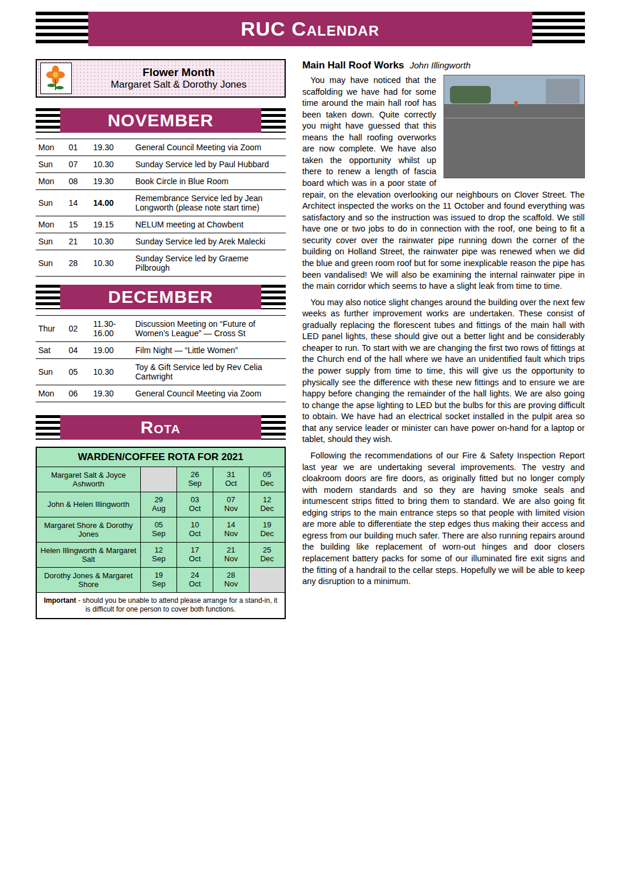RUC Calendar
Flower Month
Margaret Salt & Dorothy Jones
NOVEMBER
| Mon | 01 | 19.30 | General Council Meeting via Zoom |
| Sun | 07 | 10.30 | Sunday Service led by Paul Hubbard |
| Mon | 08 | 19.30 | Book Circle in Blue Room |
| Sun | 14 | 14.00 | Remembrance Service led by Jean Longworth (please note start time) |
| Mon | 15 | 19.15 | NELUM meeting at Chowbent |
| Sun | 21 | 10.30 | Sunday Service led by Arek Malecki |
| Sun | 28 | 10.30 | Sunday Service led by Graeme Pilbrough |
DECEMBER
| Thur | 02 | 11.30-16.00 | Discussion Meeting on “Future of Women’s League” — Cross St |
| Sat | 04 | 19.00 | Film Night — “Little Women” |
| Sun | 05 | 10.30 | Toy & Gift Service led by Rev Celia Cartwright |
| Mon | 06 | 19.30 | General Council Meeting via Zoom |
Rota
| WARDEN/COFFEE ROTA FOR 2021 |
| --- |
| Margaret Salt & Joyce Ashworth | | 26 Sep | 31 Oct | 05 Dec |
| John & Helen Illingworth | 29 Aug | 03 Oct | 07 Nov | 12 Dec |
| Margaret Shore & Dorothy Jones | 05 Sep | 10 Oct | 14 Nov | 19 Dec |
| Helen Illingworth & Margaret Salt | 12 Sep | 17 Oct | 21 Nov | 25 Dec |
| Dorothy Jones & Margaret Shore | 19 Sep | 24 Oct | 28 Nov | |
| Important - should you be unable to attend please arrange for a stand-in, it is difficult for one person to cover both functions. |
Main Hall Roof Works John Illingworth
You may have noticed that the scaffolding we have had for some time around the main hall roof has been taken down. Quite correctly you might have guessed that this means the hall roofing overworks are now complete. We have also taken the opportunity whilst up there to renew a length of fascia board which was in a poor state of repair, on the elevation overlooking our neighbours on Clover Street. The Architect inspected the works on the 11 October and found everything was satisfactory and so the instruction was issued to drop the scaffold. We still have one or two jobs to do in connection with the roof, one being to fit a security cover over the rainwater pipe running down the corner of the building on Holland Street, the rainwater pipe was renewed when we did the blue and green room roof but for some inexplicable reason the pipe has been vandalised! We will also be examining the internal rainwater pipe in the main corridor which seems to have a slight leak from time to time.
You may also notice slight changes around the building over the next few weeks as further improvement works are undertaken. These consist of gradually replacing the florescent tubes and fittings of the main hall with LED panel lights, these should give out a better light and be considerably cheaper to run. To start with we are changing the first two rows of fittings at the Church end of the hall where we have an unidentified fault which trips the power supply from time to time, this will give us the opportunity to physically see the difference with these new fittings and to ensure we are happy before changing the remainder of the hall lights. We are also going to change the apse lighting to LED but the bulbs for this are proving difficult to obtain. We have had an electrical socket installed in the pulpit area so that any service leader or minister can have power on-hand for a laptop or tablet, should they wish.
Following the recommendations of our Fire & Safety Inspection Report last year we are undertaking several improvements. The vestry and cloakroom doors are fire doors, as originally fitted but no longer comply with modern standards and so they are having smoke seals and intumescent strips fitted to bring them to standard. We are also going fit edging strips to the main entrance steps so that people with limited vision are more able to differentiate the step edges thus making their access and egress from our building much safer. There are also running repairs around the building like replacement of worn-out hinges and door closers replacement battery packs for some of our illuminated fire exit signs and the fitting of a handrail to the cellar steps. Hopefully we will be able to keep any disruption to a minimum.